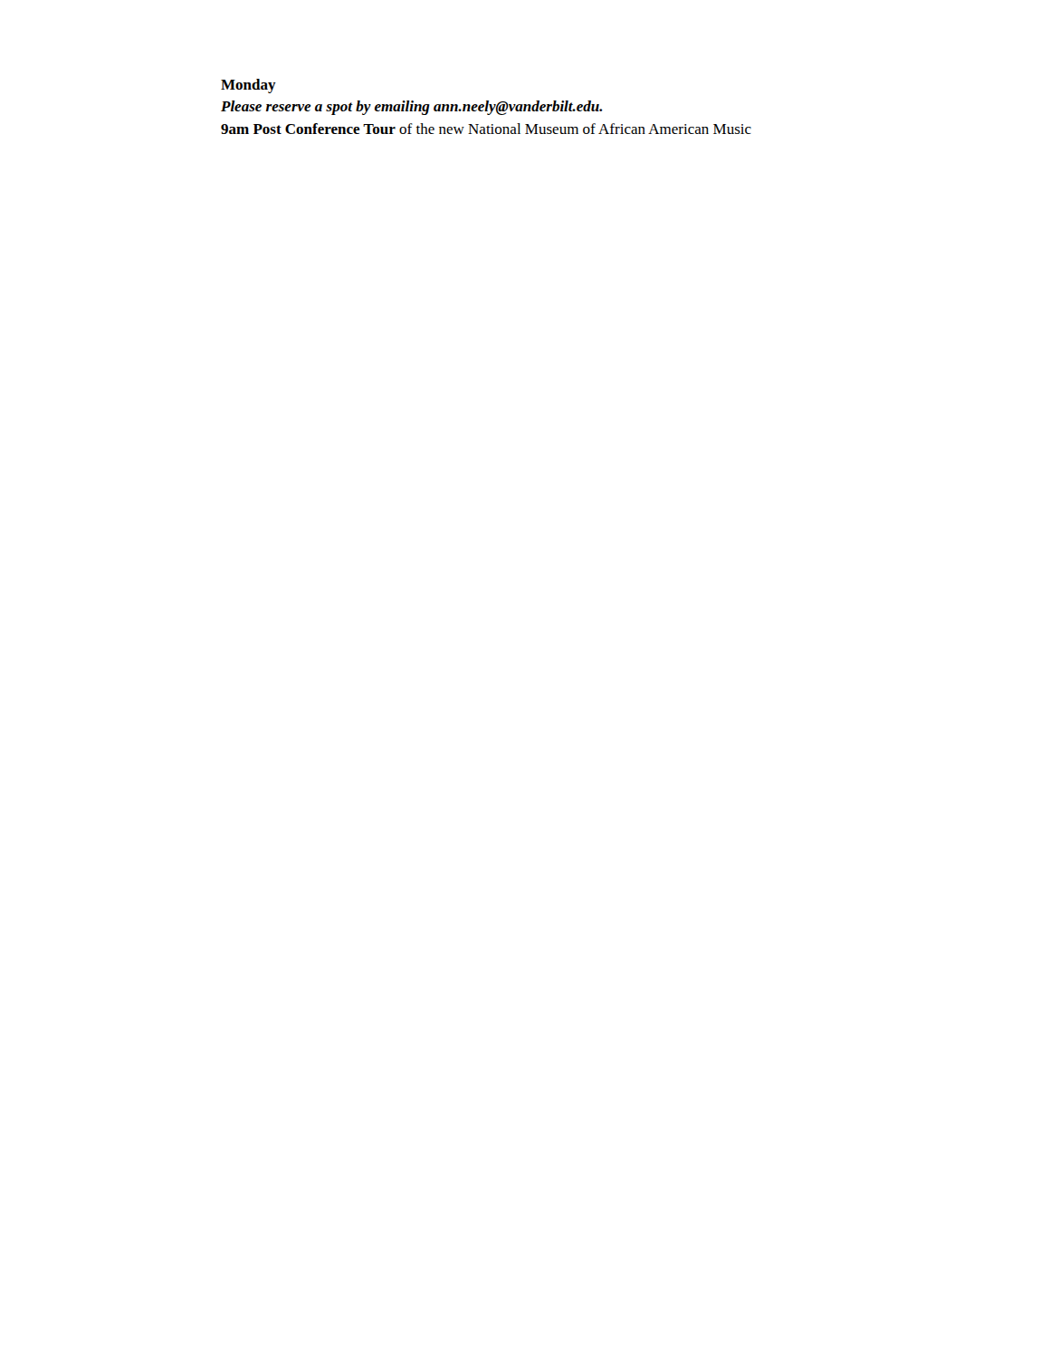Monday
Please reserve a spot by emailing ann.neely@vanderbilt.edu.
9am Post Conference Tour of the new National Museum of African American Music